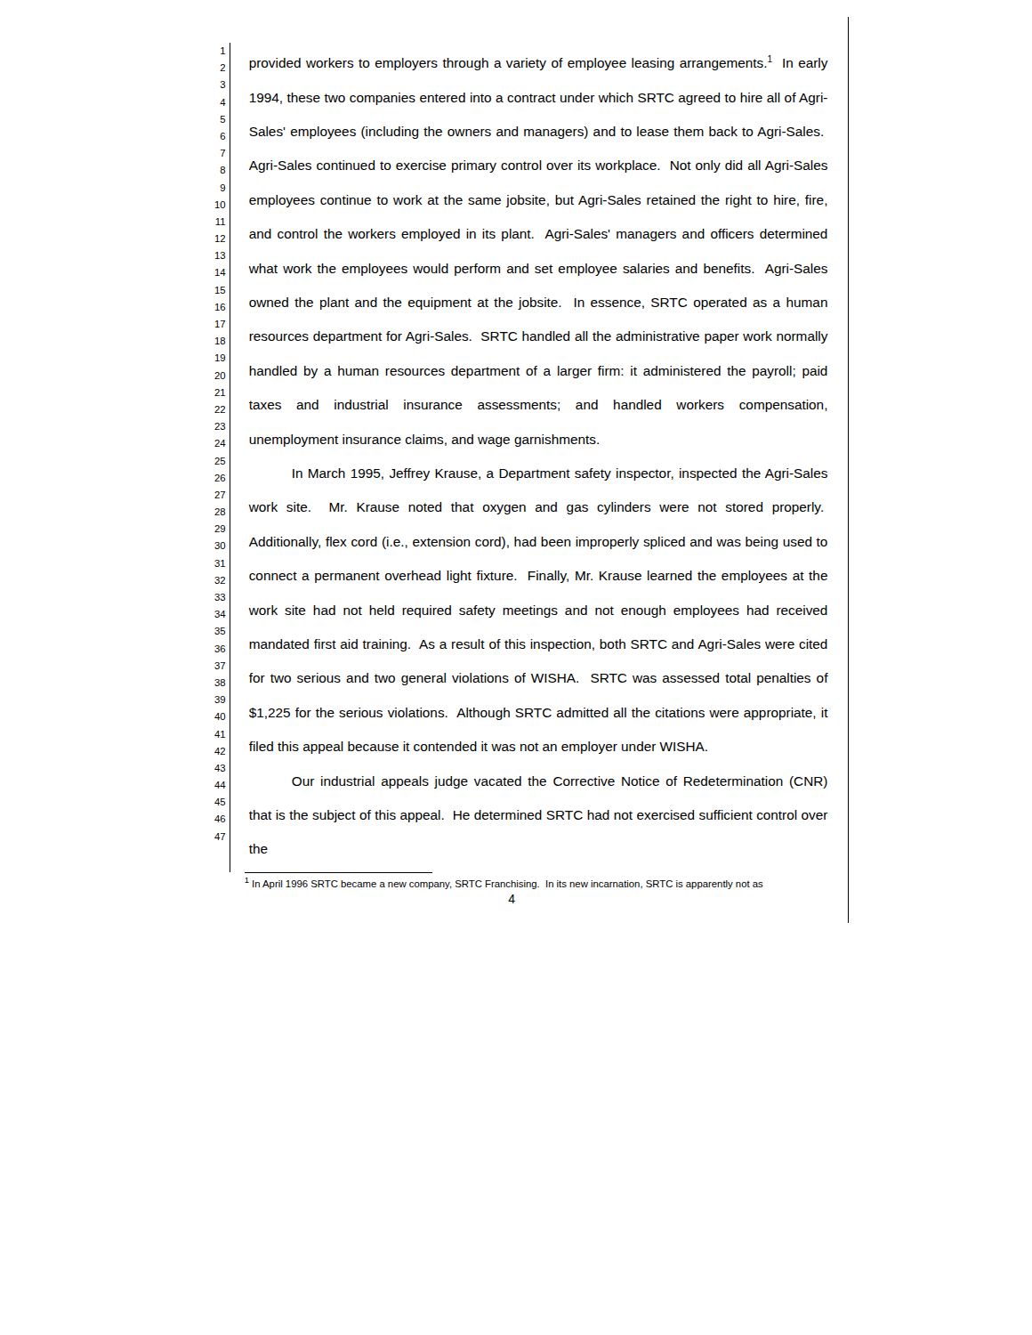1234567891011121314151617181920212223242526272829303132333435363738394041424344454647
provided workers to employers through a variety of employee leasing arrangements.1 In early 1994, these two companies entered into a contract under which SRTC agreed to hire all of Agri-Sales' employees (including the owners and managers) and to lease them back to Agri-Sales. Agri-Sales continued to exercise primary control over its workplace. Not only did all Agri-Sales employees continue to work at the same jobsite, but Agri-Sales retained the right to hire, fire, and control the workers employed in its plant. Agri-Sales' managers and officers determined what work the employees would perform and set employee salaries and benefits. Agri-Sales owned the plant and the equipment at the jobsite. In essence, SRTC operated as a human resources department for Agri-Sales. SRTC handled all the administrative paper work normally handled by a human resources department of a larger firm: it administered the payroll; paid taxes and industrial insurance assessments; and handled workers compensation, unemployment insurance claims, and wage garnishments.
In March 1995, Jeffrey Krause, a Department safety inspector, inspected the Agri-Sales work site. Mr. Krause noted that oxygen and gas cylinders were not stored properly. Additionally, flex cord (i.e., extension cord), had been improperly spliced and was being used to connect a permanent overhead light fixture. Finally, Mr. Krause learned the employees at the work site had not held required safety meetings and not enough employees had received mandated first aid training. As a result of this inspection, both SRTC and Agri-Sales were cited for two serious and two general violations of WISHA. SRTC was assessed total penalties of $1,225 for the serious violations. Although SRTC admitted all the citations were appropriate, it filed this appeal because it contended it was not an employer under WISHA.
Our industrial appeals judge vacated the Corrective Notice of Redetermination (CNR) that is the subject of this appeal. He determined SRTC had not exercised sufficient control over the
1 In April 1996 SRTC became a new company, SRTC Franchising. In its new incarnation, SRTC is apparently not as
4